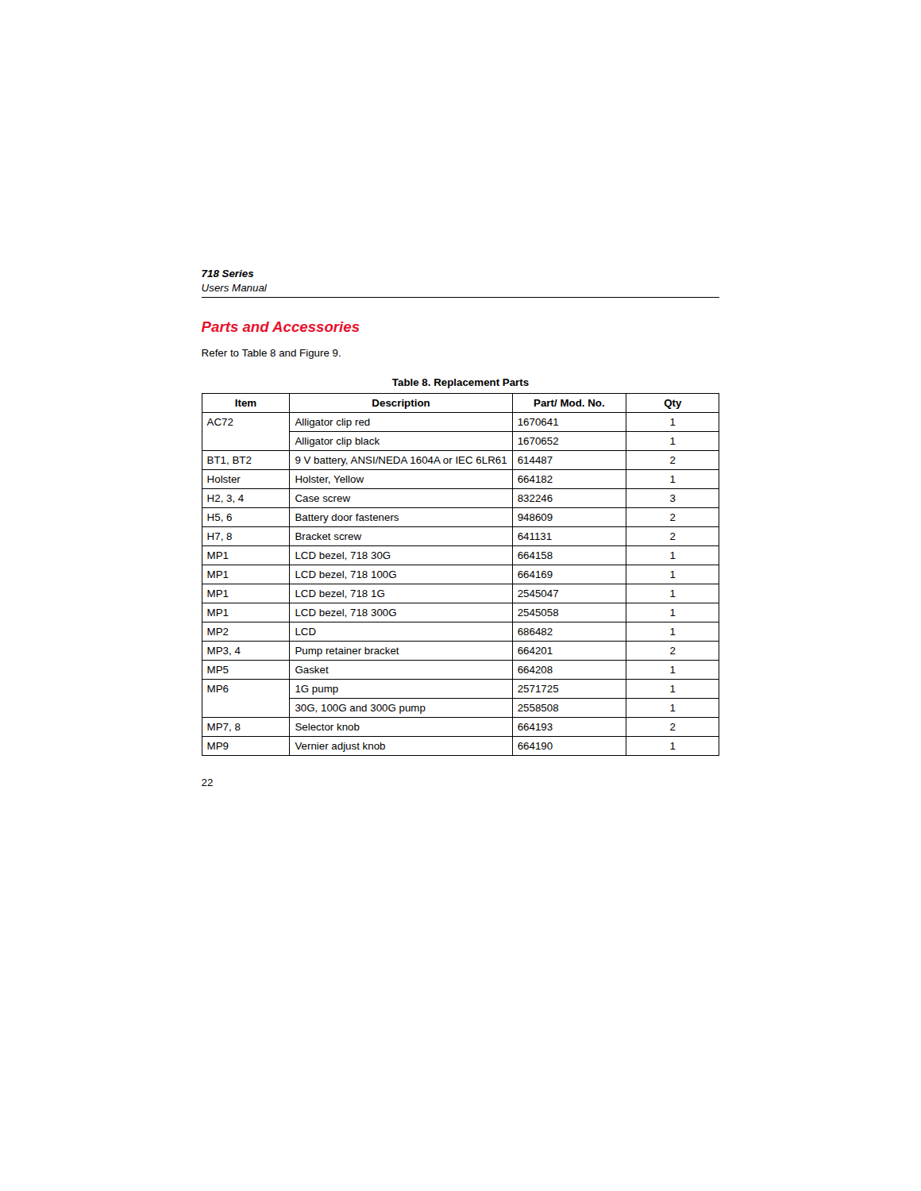718 Series
Users Manual
Parts and Accessories
Refer to Table 8 and Figure 9.
Table 8. Replacement Parts
| Item | Description | Part/ Mod. No. | Qty |
| --- | --- | --- | --- |
| AC72 | Alligator clip red Alligator clip black | 1670641 1670652 | 1 1 |
| BT1, BT2 | 9 V battery, ANSI/NEDA 1604A or IEC 6LR61 | 614487 | 2 |
| Holster | Holster, Yellow | 664182 | 1 |
| H2, 3, 4 | Case screw | 832246 | 3 |
| H5, 6 | Battery door fasteners | 948609 | 2 |
| H7, 8 | Bracket screw | 641131 | 2 |
| MP1 | LCD bezel, 718 30G | 664158 | 1 |
| MP1 | LCD bezel, 718 100G | 664169 | 1 |
| MP1 | LCD bezel, 718 1G | 2545047 | 1 |
| MP1 | LCD bezel, 718 300G | 2545058 | 1 |
| MP2 | LCD | 686482 | 1 |
| MP3, 4 | Pump retainer bracket | 664201 | 2 |
| MP5 | Gasket | 664208 | 1 |
| MP6 | 1G pump 30G, 100G and 300G pump | 2571725 2558508 | 1 1 |
| MP7, 8 | Selector knob | 664193 | 2 |
| MP9 | Vernier adjust knob | 664190 | 1 |
22